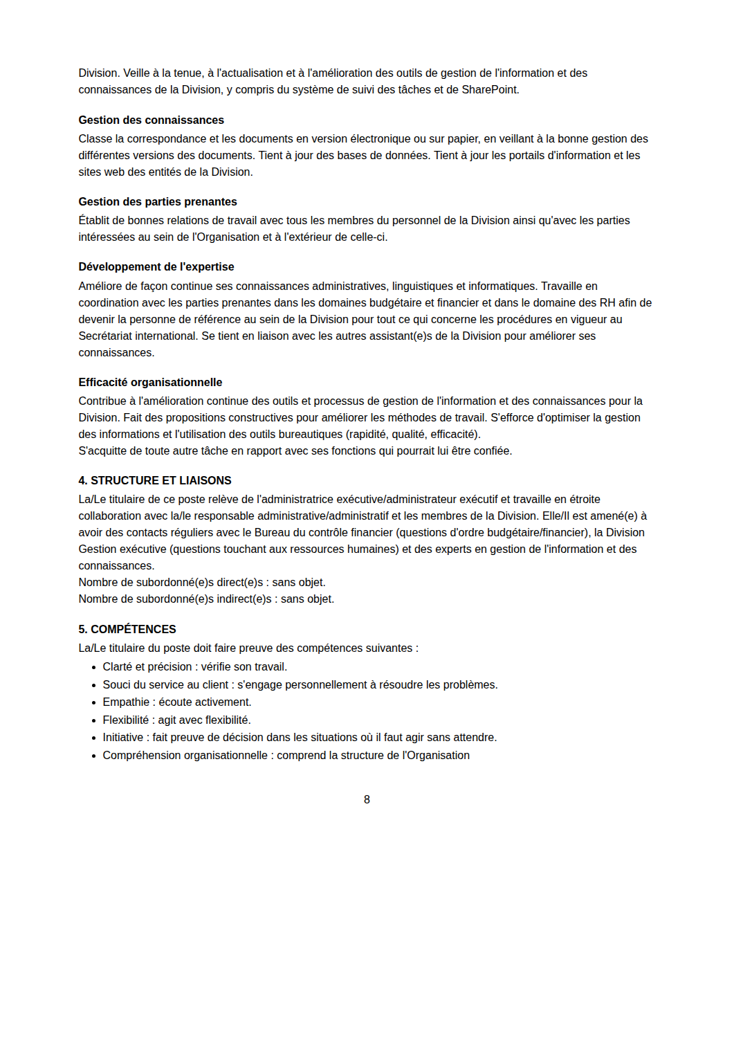Division. Veille à la tenue, à l'actualisation et à l'amélioration des outils de gestion de l'information et des connaissances de la Division, y compris du système de suivi des tâches et de SharePoint.
Gestion des connaissances
Classe la correspondance et les documents en version électronique ou sur papier, en veillant à la bonne gestion des différentes versions des documents. Tient à jour des bases de données. Tient à jour les portails d'information et les sites web des entités de la Division.
Gestion des parties prenantes
Établit de bonnes relations de travail avec tous les membres du personnel de la Division ainsi qu'avec les parties intéressées au sein de l'Organisation et à l'extérieur de celle-ci.
Développement de l'expertise
Améliore de façon continue ses connaissances administratives, linguistiques et informatiques. Travaille en coordination avec les parties prenantes dans les domaines budgétaire et financier et dans le domaine des RH afin de devenir la personne de référence au sein de la Division pour tout ce qui concerne les procédures en vigueur au Secrétariat international. Se tient en liaison avec les autres assistant(e)s de la Division pour améliorer ses connaissances.
Efficacité organisationnelle
Contribue à l'amélioration continue des outils et processus de gestion de l'information et des connaissances pour la Division. Fait des propositions constructives pour améliorer les méthodes de travail. S'efforce d'optimiser la gestion des informations et l'utilisation des outils bureautiques (rapidité, qualité, efficacité).
S'acquitte de toute autre tâche en rapport avec ses fonctions qui pourrait lui être confiée.
4. STRUCTURE ET LIAISONS
La/Le titulaire de ce poste relève de l'administratrice exécutive/administrateur exécutif et travaille en étroite collaboration avec la/le responsable administrative/administratif et les membres de la Division. Elle/Il est amené(e) à avoir des contacts réguliers avec le Bureau du contrôle financier (questions d'ordre budgétaire/financier), la Division Gestion exécutive (questions touchant aux ressources humaines) et des experts en gestion de l'information et des connaissances.
Nombre de subordonné(e)s direct(e)s : sans objet.
Nombre de subordonné(e)s indirect(e)s : sans objet.
5. COMPÉTENCES
La/Le titulaire du poste doit faire preuve des compétences suivantes :
Clarté et précision : vérifie son travail.
Souci du service au client : s'engage personnellement à résoudre les problèmes.
Empathie : écoute activement.
Flexibilité : agit avec flexibilité.
Initiative : fait preuve de décision dans les situations où il faut agir sans attendre.
Compréhension organisationnelle : comprend la structure de l'Organisation
8